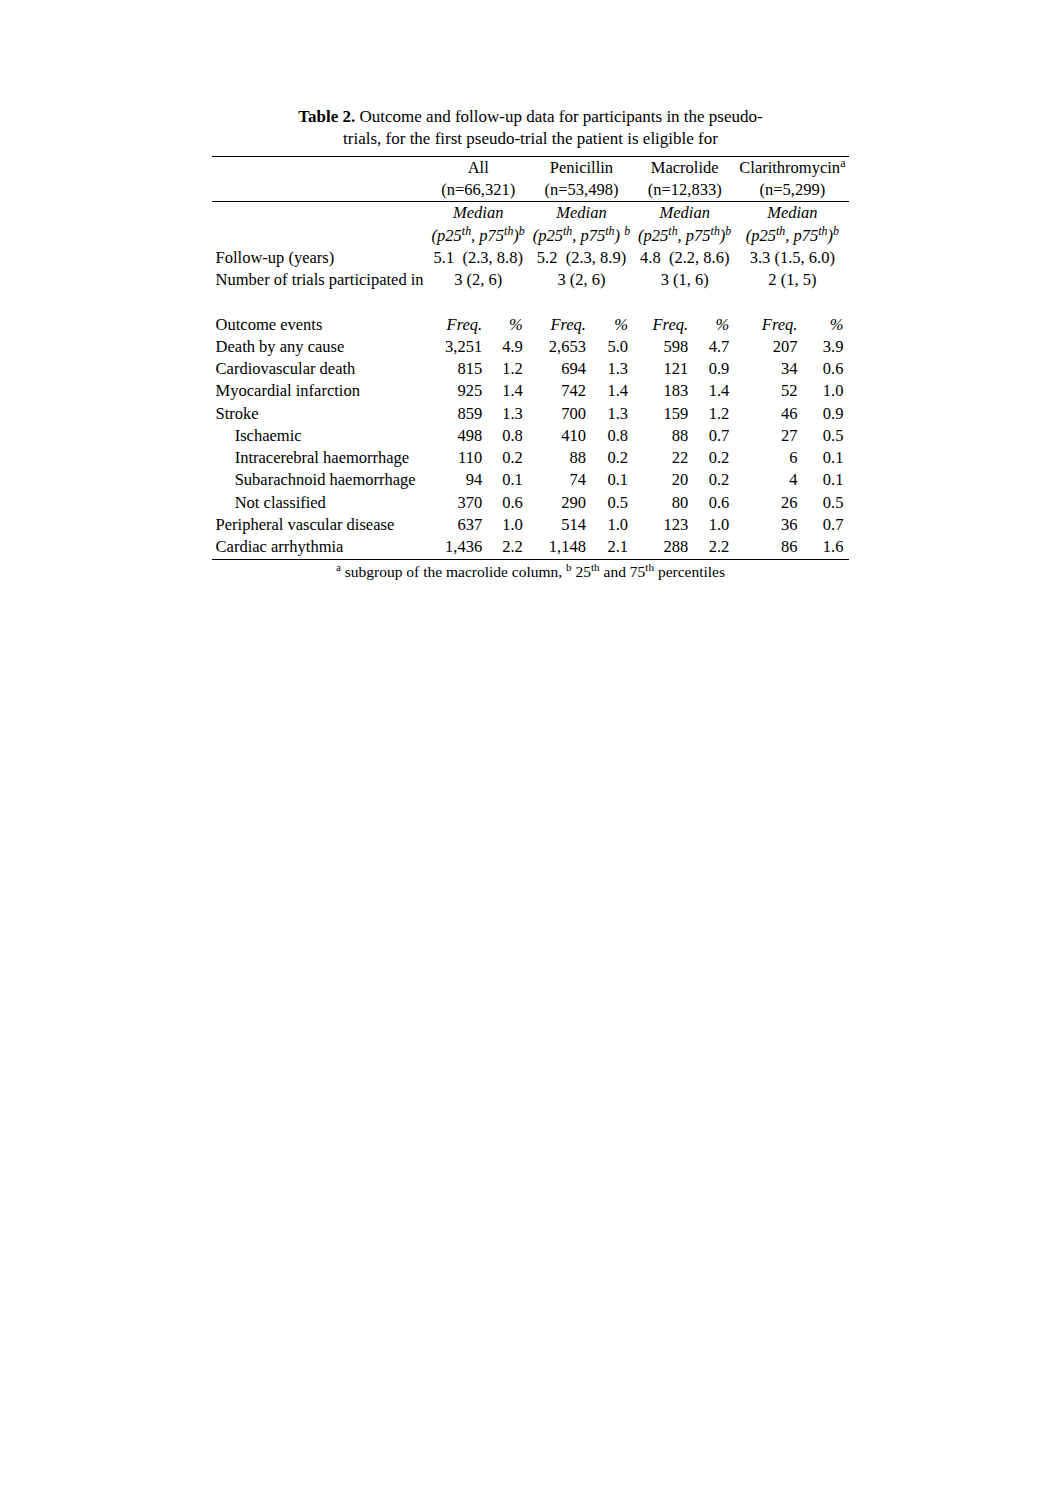Table 2. Outcome and follow-up data for participants in the pseudo-trials, for the first pseudo-trial the patient is eligible for
| | All | Penicillin | Macrolide | Clarithromycin a |
| | (n=66,321) | (n=53,498) | (n=12,833) | (n=5,299) |
| | Median | Median | Median | Median |
| | (p25 th , p75 th ) b | (p25 th , p75 th ) b | (p25 th , p75 th ) b | (p25 th , p75 th ) b |
| Follow-up (years) | 5.1 (2.3, 8.8) | 5.2 (2.3, 8.9) | 4.8 (2.2, 8.6) | 3.3 (1.5, 6.0) |
| Number of trials participated in | 3 (2, 6) | 3 (2, 6) | 3 (1, 6) | 2 (1, 5) |
| Outcome events | Freq. | % | Freq. | % | Freq. | % | Freq. | % |
| Death by any cause | 3,251 | 4.9 | 2,653 | 5.0 | 598 | 4.7 | 207 | 3.9 |
| Cardiovascular death | 815 | 1.2 | 694 | 1.3 | 121 | 0.9 | 34 | 0.6 |
| Myocardial infarction | 925 | 1.4 | 742 | 1.4 | 183 | 1.4 | 52 | 1.0 |
| Stroke | 859 | 1.3 | 700 | 1.3 | 159 | 1.2 | 46 | 0.9 |
| Ischaemic | 498 | 0.8 | 410 | 0.8 | 88 | 0.7 | 27 | 0.5 |
| Intracerebral haemorrhage | 110 | 0.2 | 88 | 0.2 | 22 | 0.2 | 6 | 0.1 |
| Subarachnoid haemorrhage | 94 | 0.1 | 74 | 0.1 | 20 | 0.2 | 4 | 0.1 |
| Not classified | 370 | 0.6 | 290 | 0.5 | 80 | 0.6 | 26 | 0.5 |
| Peripheral vascular disease | 637 | 1.0 | 514 | 1.0 | 123 | 1.0 | 36 | 0.7 |
| Cardiac arrhythmia | 1,436 | 2.2 | 1,148 | 2.1 | 288 | 2.2 | 86 | 1.6 |
a subgroup of the macrolide column, b 25th and 75th percentiles